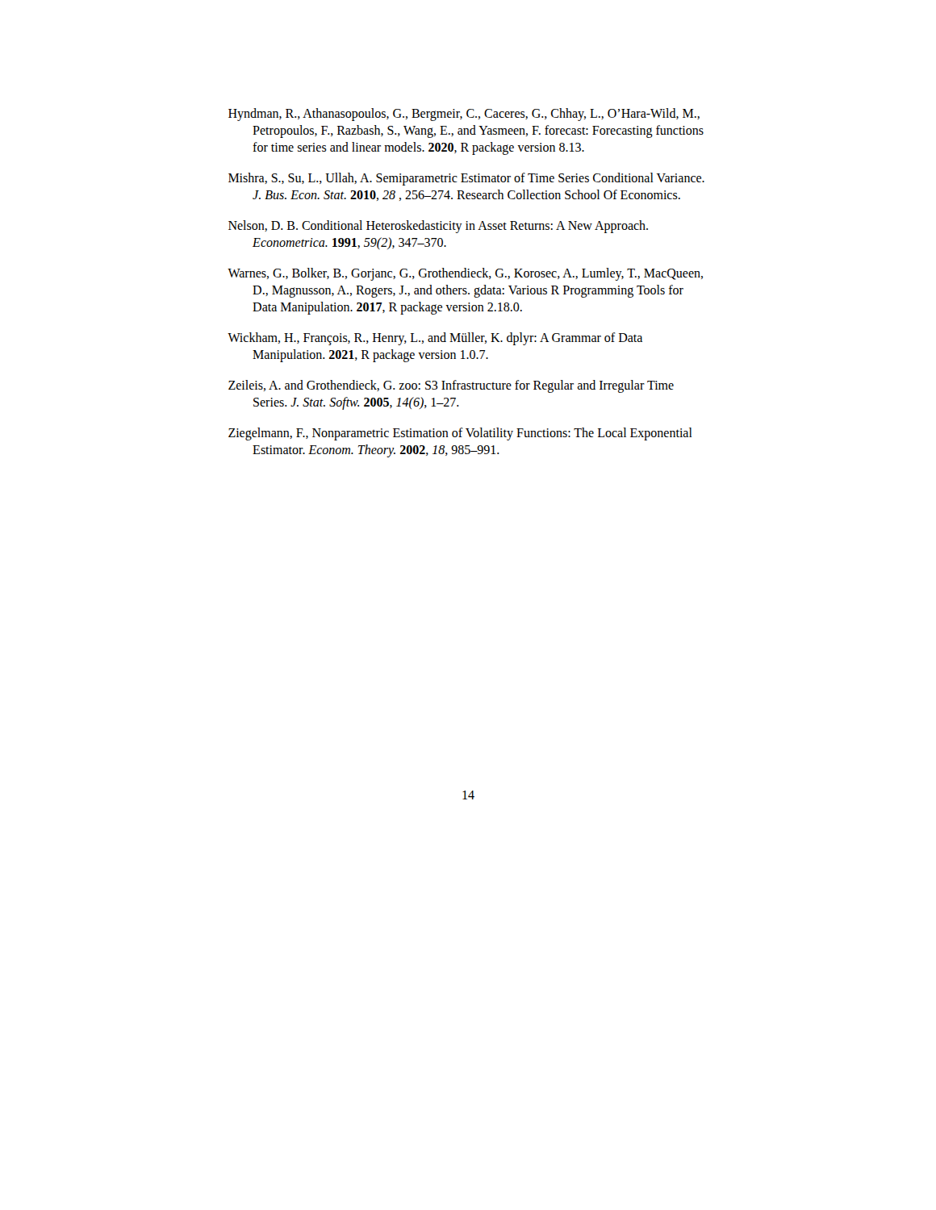Hyndman, R., Athanasopoulos, G., Bergmeir, C., Caceres, G., Chhay, L., O’Hara-Wild, M., Petropoulos, F., Razbash, S., Wang, E., and Yasmeen, F. forecast: Forecasting functions for time series and linear models. 2020, R package version 8.13.
Mishra, S., Su, L., Ullah, A. Semiparametric Estimator of Time Series Conditional Variance. J. Bus. Econ. Stat. 2010, 28 , 256–274. Research Collection School Of Economics.
Nelson, D. B. Conditional Heteroskedasticity in Asset Returns: A New Approach. Econometrica. 1991, 59(2), 347–370.
Warnes, G., Bolker, B., Gorjanc, G., Grothendieck, G., Korosec, A., Lumley, T., MacQueen, D., Magnusson, A., Rogers, J., and others. gdata: Various R Programming Tools for Data Manipulation. 2017, R package version 2.18.0.
Wickham, H., François, R., Henry, L., and Müller, K. dplyr: A Grammar of Data Manipulation. 2021, R package version 1.0.7.
Zeileis, A. and Grothendieck, G. zoo: S3 Infrastructure for Regular and Irregular Time Series. J. Stat. Softw. 2005, 14(6), 1–27.
Ziegelmann, F., Nonparametric Estimation of Volatility Functions: The Local Exponential Estimator. Econom. Theory. 2002, 18, 985–991.
14